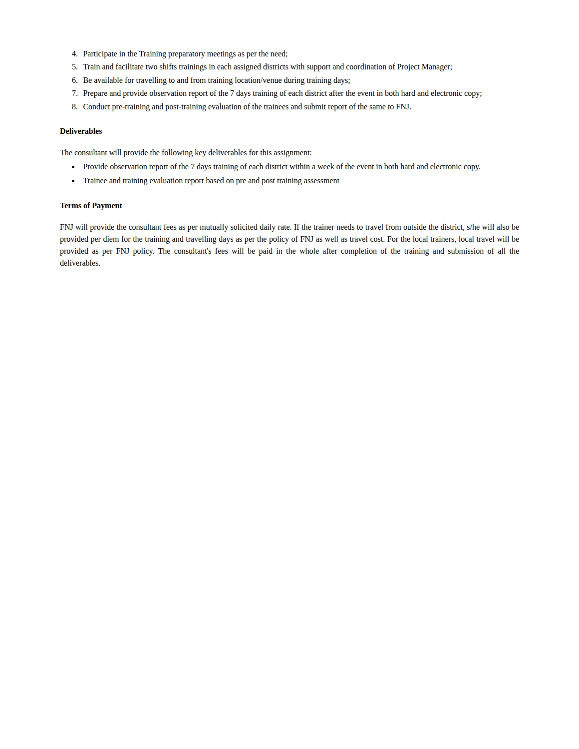Participate in the Training preparatory meetings as per the need;
Train and facilitate two shifts trainings in each assigned districts with support and coordination of Project Manager;
Be available for travelling to and from training location/venue during training days;
Prepare and provide observation report of the 7 days training of each district after the event in both hard and electronic copy;
Conduct pre-training and post-training evaluation of the trainees and submit report of the same to FNJ.
Deliverables
The consultant will provide the following key deliverables for this assignment:
Provide observation report of the 7 days training of each district within a week of the event in both hard and electronic copy.
Trainee and training evaluation report based on pre and post training assessment
Terms of Payment
FNJ will provide the consultant fees as per mutually solicited daily rate. If the trainer needs to travel from outside the district, s/he will also be provided per diem for the training and travelling days as per the policy of FNJ as well as travel cost. For the local trainers, local travel will be provided as per FNJ policy. The consultant's fees will be paid in the whole after completion of the training and submission of all the deliverables.